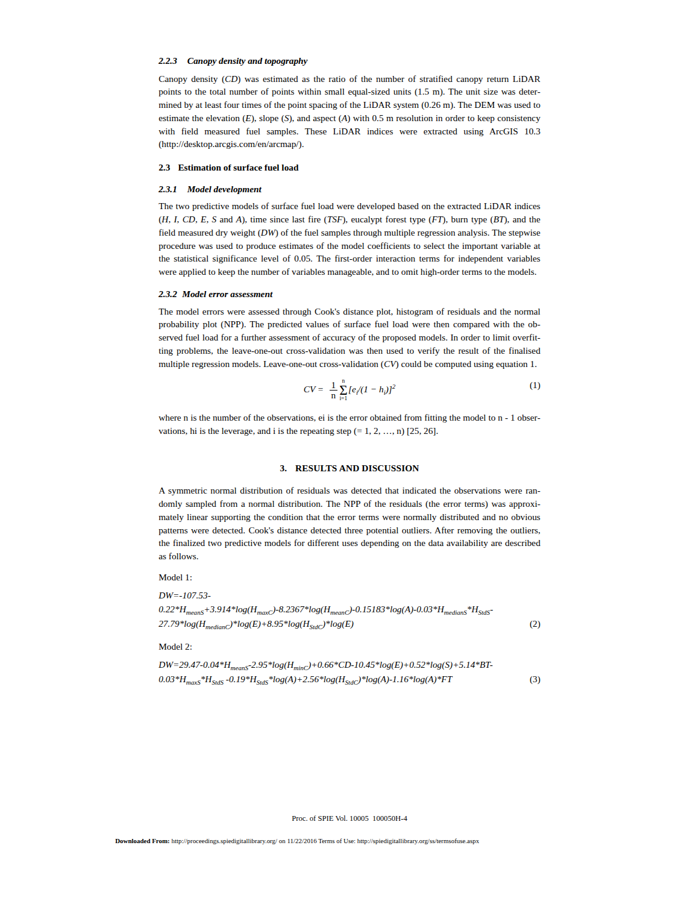2.2.3 Canopy density and topography
Canopy density (CD) was estimated as the ratio of the number of stratified canopy return LiDAR points to the total number of points within small equal-sized units (1.5 m). The unit size was determined by at least four times of the point spacing of the LiDAR system (0.26 m). The DEM was used to estimate the elevation (E), slope (S), and aspect (A) with 0.5 m resolution in order to keep consistency with field measured fuel samples. These LiDAR indices were extracted using ArcGIS 10.3 (http://desktop.arcgis.com/en/arcmap/).
2.3 Estimation of surface fuel load
2.3.1 Model development
The two predictive models of surface fuel load were developed based on the extracted LiDAR indices (H, I, CD, E, S and A), time since last fire (TSF), eucalypt forest type (FT), burn type (BT), and the field measured dry weight (DW) of the fuel samples through multiple regression analysis. The stepwise procedure was used to produce estimates of the model coefficients to select the important variable at the statistical significance level of 0.05. The first-order interaction terms for independent variables were applied to keep the number of variables manageable, and to omit high-order terms to the models.
2.3.2 Model error assessment
The model errors were assessed through Cook's distance plot, histogram of residuals and the normal probability plot (NPP). The predicted values of surface fuel load were then compared with the observed fuel load for a further assessment of accuracy of the proposed models. In order to limit overfitting problems, the leave-one-out cross-validation was then used to verify the result of the finalised multiple regression models. Leave-one-out cross-validation (CV) could be computed using equation 1.
CV = 1 n nΣi=1[ei/(1 − hi)]2
(1)
where n is the number of the observations, ei is the error obtained from fitting the model to n - 1 observations, hi is the leverage, and i is the repeating step (= 1, 2, …, n) [25, 26].
3. RESULTS AND DISCUSSION
A symmetric normal distribution of residuals was detected that indicated the observations were randomly sampled from a normal distribution. The NPP of the residuals (the error terms) was approximately linear supporting the condition that the error terms were normally distributed and no obvious patterns were detected. Cook's distance detected three potential outliers. After removing the outliers, the finalized two predictive models for different uses depending on the data availability are described as follows.
Model 1:
DW=-107.53-0.22*HmeanS+3.914*log(HmaxC)-8.2367*log(HmeanC)-0.15183*log(A)-0.03*HmedianS*HStdS-27.79*log(HmedianC)*log(E)+8.95*log(HStdC)*log(E) (2)
Model 2:
DW=29.47-0.04*HmeanS-2.95*log(HminC)+0.66*CD-10.45*log(E)+0.52*log(S)+5.14*BT-0.03*HmaxS*HStdS -0.19*HStdS*log(A)+2.56*log(HStdC)*log(A)-1.16*log(A)*FT (3)
Proc. of SPIE Vol. 10005 100050H-4
Downloaded From: http://proceedings.spiedigitallibrary.org/ on 11/22/2016 Terms of Use: http://spiedigitallibrary.org/ss/termsofuse.aspx